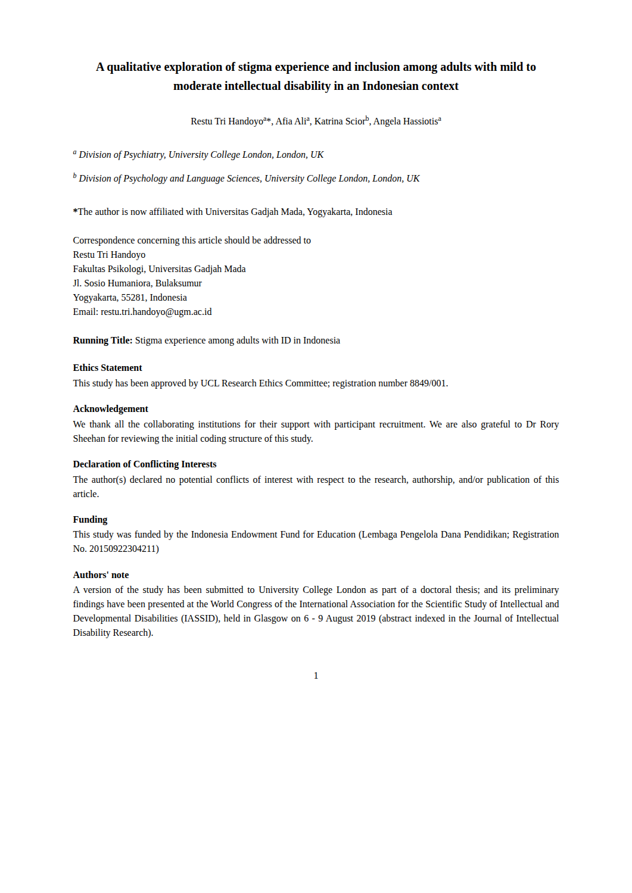A qualitative exploration of stigma experience and inclusion among adults with mild to moderate intellectual disability in an Indonesian context
Restu Tri Handoyoa*, Afia Alia, Katrina Sciorb, Angela Hassiotisa
a Division of Psychiatry, University College London, London, UK
b Division of Psychology and Language Sciences, University College London, London, UK
*The author is now affiliated with Universitas Gadjah Mada, Yogyakarta, Indonesia
Correspondence concerning this article should be addressed to
Restu Tri Handoyo
Fakultas Psikologi, Universitas Gadjah Mada
Jl. Sosio Humaniora, Bulaksumur
Yogyakarta, 55281, Indonesia
Email: restu.tri.handoyo@ugm.ac.id
Running Title: Stigma experience among adults with ID in Indonesia
Ethics Statement
This study has been approved by UCL Research Ethics Committee; registration number 8849/001.
Acknowledgement
We thank all the collaborating institutions for their support with participant recruitment. We are also grateful to Dr Rory Sheehan for reviewing the initial coding structure of this study.
Declaration of Conflicting Interests
The author(s) declared no potential conflicts of interest with respect to the research, authorship, and/or publication of this article.
Funding
This study was funded by the Indonesia Endowment Fund for Education (Lembaga Pengelola Dana Pendidikan; Registration No. 20150922304211)
Authors' note
A version of the study has been submitted to University College London as part of a doctoral thesis; and its preliminary findings have been presented at the World Congress of the International Association for the Scientific Study of Intellectual and Developmental Disabilities (IASSID), held in Glasgow on 6 - 9 August 2019 (abstract indexed in the Journal of Intellectual Disability Research).
1